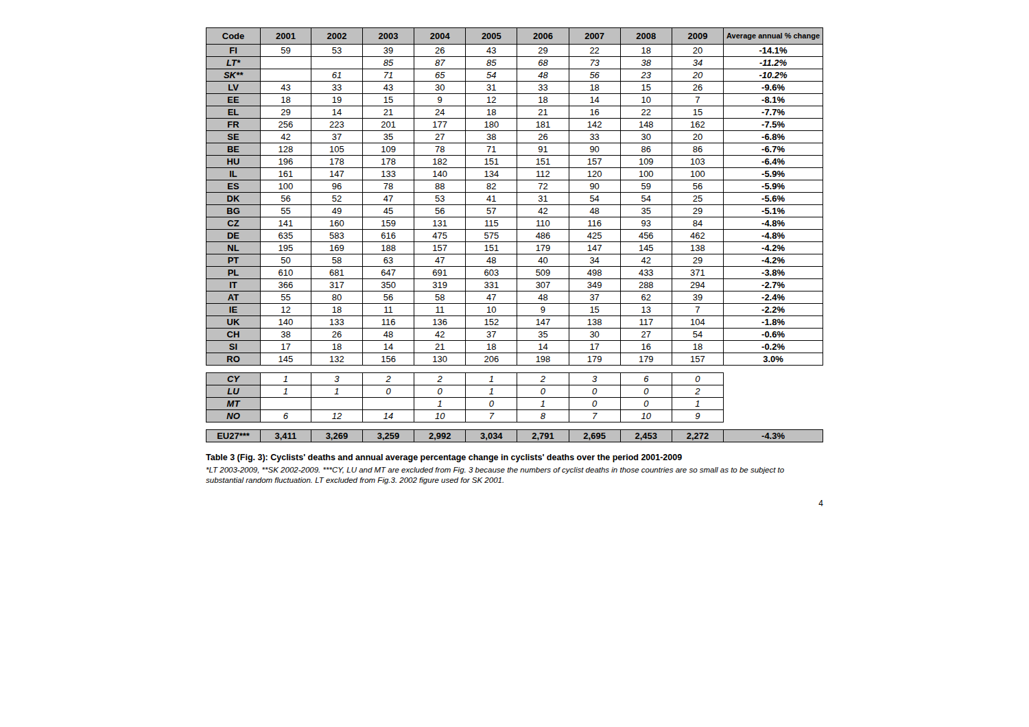| Code | 2001 | 2002 | 2003 | 2004 | 2005 | 2006 | 2007 | 2008 | 2009 | Average annual % change |
| --- | --- | --- | --- | --- | --- | --- | --- | --- | --- | --- |
| FI | 59 | 53 | 39 | 26 | 43 | 29 | 22 | 18 | 20 | -14.1% |
| LT* | | | 85 | 87 | 85 | 68 | 73 | 38 | 34 | -11.2% |
| SK** | | 61 | 71 | 65 | 54 | 48 | 56 | 23 | 20 | -10.2% |
| LV | 43 | 33 | 43 | 30 | 31 | 33 | 18 | 15 | 26 | -9.6% |
| EE | 18 | 19 | 15 | 9 | 12 | 18 | 14 | 10 | 7 | -8.1% |
| EL | 29 | 14 | 21 | 24 | 18 | 21 | 16 | 22 | 15 | -7.7% |
| FR | 256 | 223 | 201 | 177 | 180 | 181 | 142 | 148 | 162 | -7.5% |
| SE | 42 | 37 | 35 | 27 | 38 | 26 | 33 | 30 | 20 | -6.8% |
| BE | 128 | 105 | 109 | 78 | 71 | 91 | 90 | 86 | 86 | -6.7% |
| HU | 196 | 178 | 178 | 182 | 151 | 151 | 157 | 109 | 103 | -6.4% |
| IL | 161 | 147 | 133 | 140 | 134 | 112 | 120 | 100 | 100 | -5.9% |
| ES | 100 | 96 | 78 | 88 | 82 | 72 | 90 | 59 | 56 | -5.9% |
| DK | 56 | 52 | 47 | 53 | 41 | 31 | 54 | 54 | 25 | -5.6% |
| BG | 55 | 49 | 45 | 56 | 57 | 42 | 48 | 35 | 29 | -5.1% |
| CZ | 141 | 160 | 159 | 131 | 115 | 110 | 116 | 93 | 84 | -4.8% |
| DE | 635 | 583 | 616 | 475 | 575 | 486 | 425 | 456 | 462 | -4.8% |
| NL | 195 | 169 | 188 | 157 | 151 | 179 | 147 | 145 | 138 | -4.2% |
| PT | 50 | 58 | 63 | 47 | 48 | 40 | 34 | 42 | 29 | -4.2% |
| PL | 610 | 681 | 647 | 691 | 603 | 509 | 498 | 433 | 371 | -3.8% |
| IT | 366 | 317 | 350 | 319 | 331 | 307 | 349 | 288 | 294 | -2.7% |
| AT | 55 | 80 | 56 | 58 | 47 | 48 | 37 | 62 | 39 | -2.4% |
| IE | 12 | 18 | 11 | 11 | 10 | 9 | 15 | 13 | 7 | -2.2% |
| UK | 140 | 133 | 116 | 136 | 152 | 147 | 138 | 117 | 104 | -1.8% |
| CH | 38 | 26 | 48 | 42 | 37 | 35 | 30 | 27 | 54 | -0.6% |
| SI | 17 | 18 | 14 | 21 | 18 | 14 | 17 | 16 | 18 | -0.2% |
| RO | 145 | 132 | 156 | 130 | 206 | 198 | 179 | 179 | 157 | 3.0% |
| CY | 1 | 3 | 2 | 2 | 1 | 2 | 3 | 6 | 0 | |
| LU | 1 | 1 | 0 | 0 | 1 | 0 | 0 | 0 | 2 | |
| MT | | | | 1 | 0 | 1 | 0 | 0 | 1 | |
| NO | 6 | 12 | 14 | 10 | 7 | 8 | 7 | 10 | 9 | |
| EU27*** | 3,411 | 3,269 | 3,259 | 2,992 | 3,034 | 2,791 | 2,695 | 2,453 | 2,272 | -4.3% |
Table 3 (Fig. 3): Cyclists' deaths and annual average percentage change in cyclists' deaths over the period 2001-2009
*LT 2003-2009, **SK 2002-2009. ***CY, LU and MT are excluded from Fig. 3 because the numbers of cyclist deaths in those countries are so small as to be subject to substantial random fluctuation. LT excluded from Fig.3. 2002 figure used for SK 2001.
4